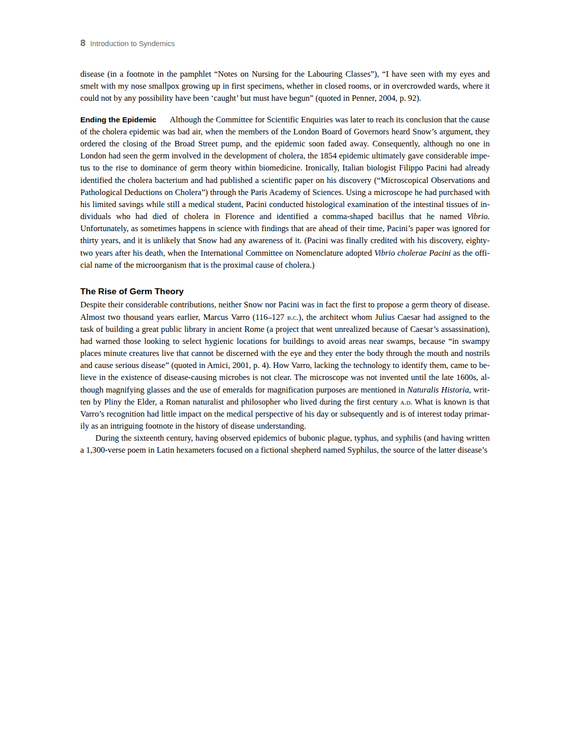8 Introduction to Syndemics
disease (in a footnote in the pamphlet “Notes on Nursing for the Labouring Classes”), “I have seen with my eyes and smelt with my nose smallpox growing up in first specimens, whether in closed rooms, or in overcrowded wards, where it could not by any possibility have been ‘caught’ but must have begun” (quoted in Penner, 2004, p. 92).
Ending the Epidemic Although the Committee for Scientific Enquiries was later to reach its conclusion that the cause of the cholera epidemic was bad air, when the members of the London Board of Governors heard Snow’s argument, they ordered the closing of the Broad Street pump, and the epidemic soon faded away. Consequently, although no one in London had seen the germ involved in the development of cholera, the 1854 epidemic ultimately gave considerable impetus to the rise to dominance of germ theory within biomedicine. Ironically, Italian biologist Filippo Pacini had already identified the cholera bacterium and had published a scientific paper on his discovery (“Microscopical Observations and Pathological Deductions on Cholera”) through the Paris Academy of Sciences. Using a microscope he had purchased with his limited savings while still a medical student, Pacini conducted histological examination of the intestinal tissues of individuals who had died of cholera in Florence and identified a comma-shaped bacillus that he named Vibrio. Unfortunately, as sometimes happens in science with findings that are ahead of their time, Pacini’s paper was ignored for thirty years, and it is unlikely that Snow had any awareness of it. (Pacini was finally credited with his discovery, eighty-two years after his death, when the International Committee on Nomenclature adopted Vibrio cholerae Pacini as the official name of the microorganism that is the proximal cause of cholera.)
The Rise of Germ Theory
Despite their considerable contributions, neither Snow nor Pacini was in fact the first to propose a germ theory of disease. Almost two thousand years earlier, Marcus Varro (116–127 b.c.), the architect whom Julius Caesar had assigned to the task of building a great public library in ancient Rome (a project that went unrealized because of Caesar’s assassination), had warned those looking to select hygienic locations for buildings to avoid areas near swamps, because “in swampy places minute creatures live that cannot be discerned with the eye and they enter the body through the mouth and nostrils and cause serious disease” (quoted in Amici, 2001, p. 4). How Varro, lacking the technology to identify them, came to believe in the existence of disease-causing microbes is not clear. The microscope was not invented until the late 1600s, although magnifying glasses and the use of emeralds for magnification purposes are mentioned in Naturalis Historia, written by Pliny the Elder, a Roman naturalist and philosopher who lived during the first century a.d. What is known is that Varro’s recognition had little impact on the medical perspective of his day or subsequently and is of interest today primarily as an intriguing footnote in the history of disease understanding.
During the sixteenth century, having observed epidemics of bubonic plague, typhus, and syphilis (and having written a 1,300-verse poem in Latin hexameters focused on a fictional shepherd named Syphilus, the source of the latter disease’s